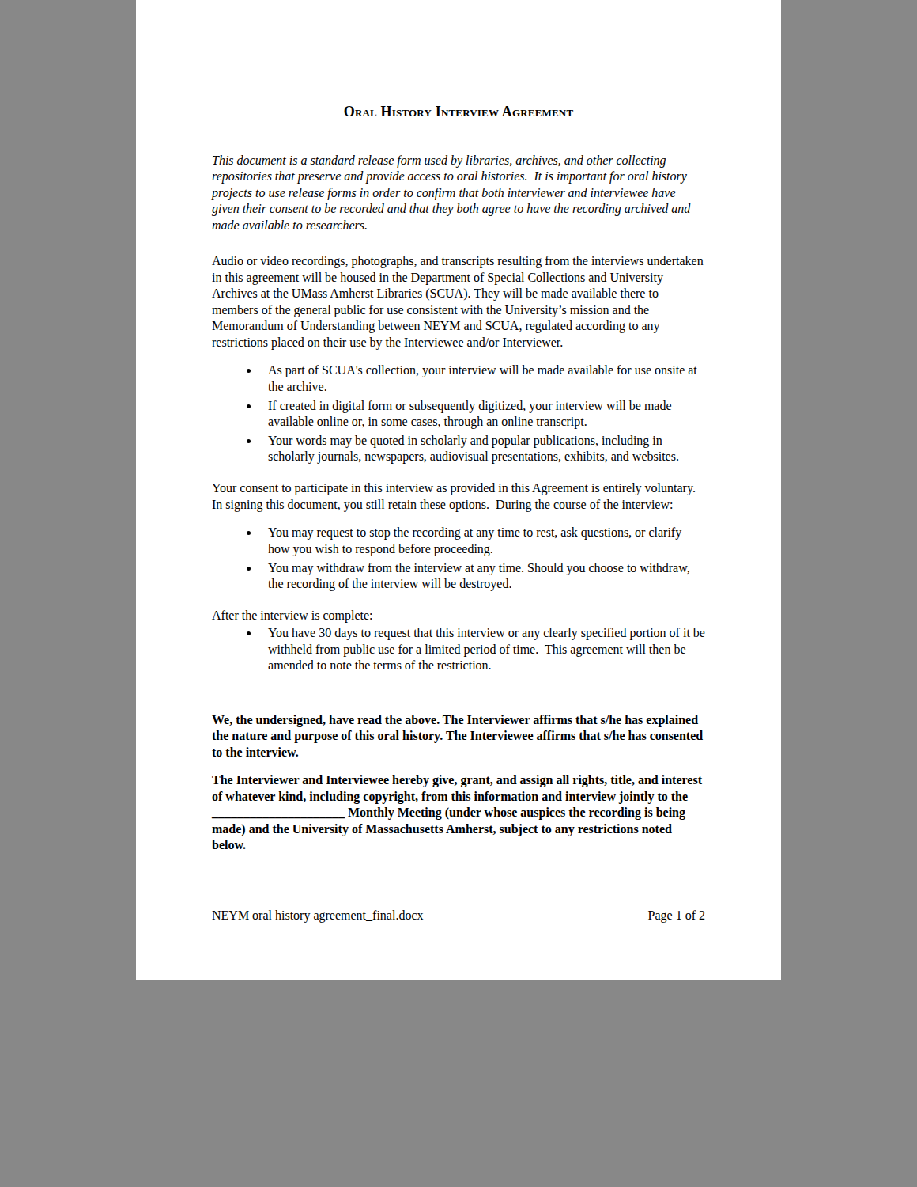Oral History Interview Agreement
This document is a standard release form used by libraries, archives, and other collecting repositories that preserve and provide access to oral histories. It is important for oral history projects to use release forms in order to confirm that both interviewer and interviewee have given their consent to be recorded and that they both agree to have the recording archived and made available to researchers.
Audio or video recordings, photographs, and transcripts resulting from the interviews undertaken in this agreement will be housed in the Department of Special Collections and University Archives at the UMass Amherst Libraries (SCUA). They will be made available there to members of the general public for use consistent with the University’s mission and the Memorandum of Understanding between NEYM and SCUA, regulated according to any restrictions placed on their use by the Interviewee and/or Interviewer.
As part of SCUA's collection, your interview will be made available for use onsite at the archive.
If created in digital form or subsequently digitized, your interview will be made available online or, in some cases, through an online transcript.
Your words may be quoted in scholarly and popular publications, including in scholarly journals, newspapers, audiovisual presentations, exhibits, and websites.
Your consent to participate in this interview as provided in this Agreement is entirely voluntary. In signing this document, you still retain these options. During the course of the interview:
You may request to stop the recording at any time to rest, ask questions, or clarify how you wish to respond before proceeding.
You may withdraw from the interview at any time. Should you choose to withdraw, the recording of the interview will be destroyed.
After the interview is complete:
You have 30 days to request that this interview or any clearly specified portion of it be withheld from public use for a limited period of time. This agreement will then be amended to note the terms of the restriction.
We, the undersigned, have read the above. The Interviewer affirms that s/he has explained the nature and purpose of this oral history. The Interviewee affirms that s/he has consented to the interview.
The Interviewer and Interviewee hereby give, grant, and assign all rights, title, and interest of whatever kind, including copyright, from this information and interview jointly to the _____________________ Monthly Meeting (under whose auspices the recording is being made) and the University of Massachusetts Amherst, subject to any restrictions noted below.
NEYM oral history agreement_final.docx Page 1 of 2